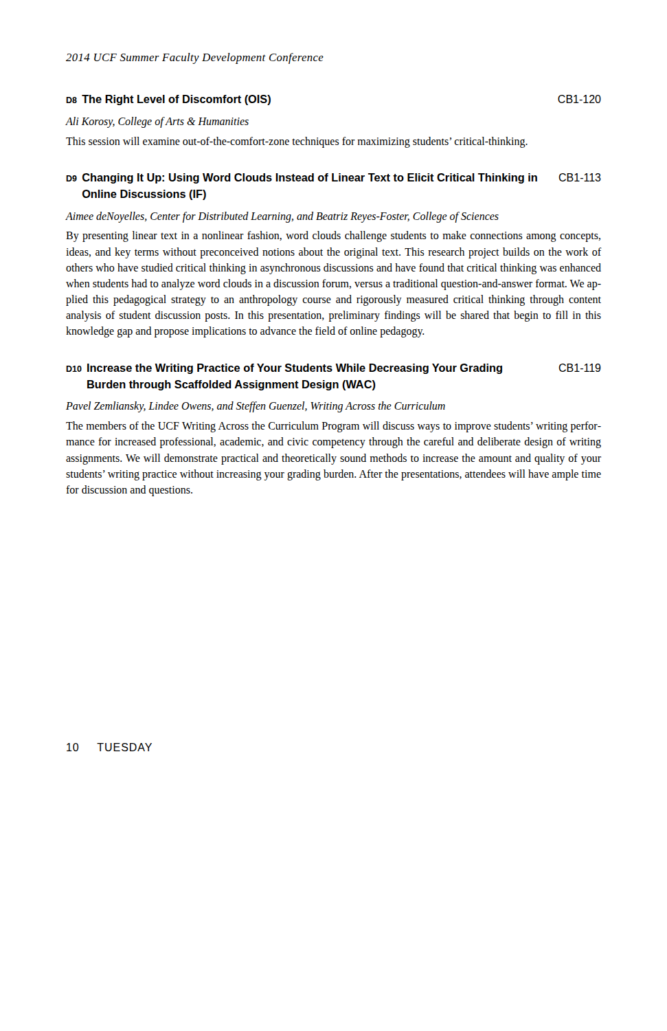2014 UCF Summer Faculty Development Conference
D8 The Right Level of Discomfort (OIS) CB1-120
Ali Korosy, College of Arts & Humanities
This session will examine out-of-the-comfort-zone techniques for maximizing students’ critical-thinking.
D9 Changing It Up: Using Word Clouds Instead of Linear Text to Elicit Critical Thinking in Online Discussions (IF) CB1-113
Aimee deNoyelles, Center for Distributed Learning, and Beatriz Reyes-Foster, College of Sciences
By presenting linear text in a nonlinear fashion, word clouds challenge students to make connections among concepts, ideas, and key terms without preconceived notions about the original text. This research project builds on the work of others who have studied critical thinking in asynchronous discussions and have found that critical thinking was enhanced when students had to analyze word clouds in a discussion forum, versus a traditional question-and-answer format. We applied this pedagogical strategy to an anthropology course and rigorously measured critical thinking through content analysis of student discussion posts. In this presentation, preliminary findings will be shared that begin to fill in this knowledge gap and propose implications to advance the field of online pedagogy.
D10 Increase the Writing Practice of Your Students While Decreasing Your Grading Burden through Scaffolded Assignment Design (WAC) CB1-119
Pavel Zemliansky, Lindee Owens, and Steffen Guenzel, Writing Across the Curriculum
The members of the UCF Writing Across the Curriculum Program will discuss ways to improve students’ writing performance for increased professional, academic, and civic competency through the careful and deliberate design of writing assignments. We will demonstrate practical and theoretically sound methods to increase the amount and quality of your students’ writing practice without increasing your grading burden. After the presentations, attendees will have ample time for discussion and questions.
10 TUESDAY